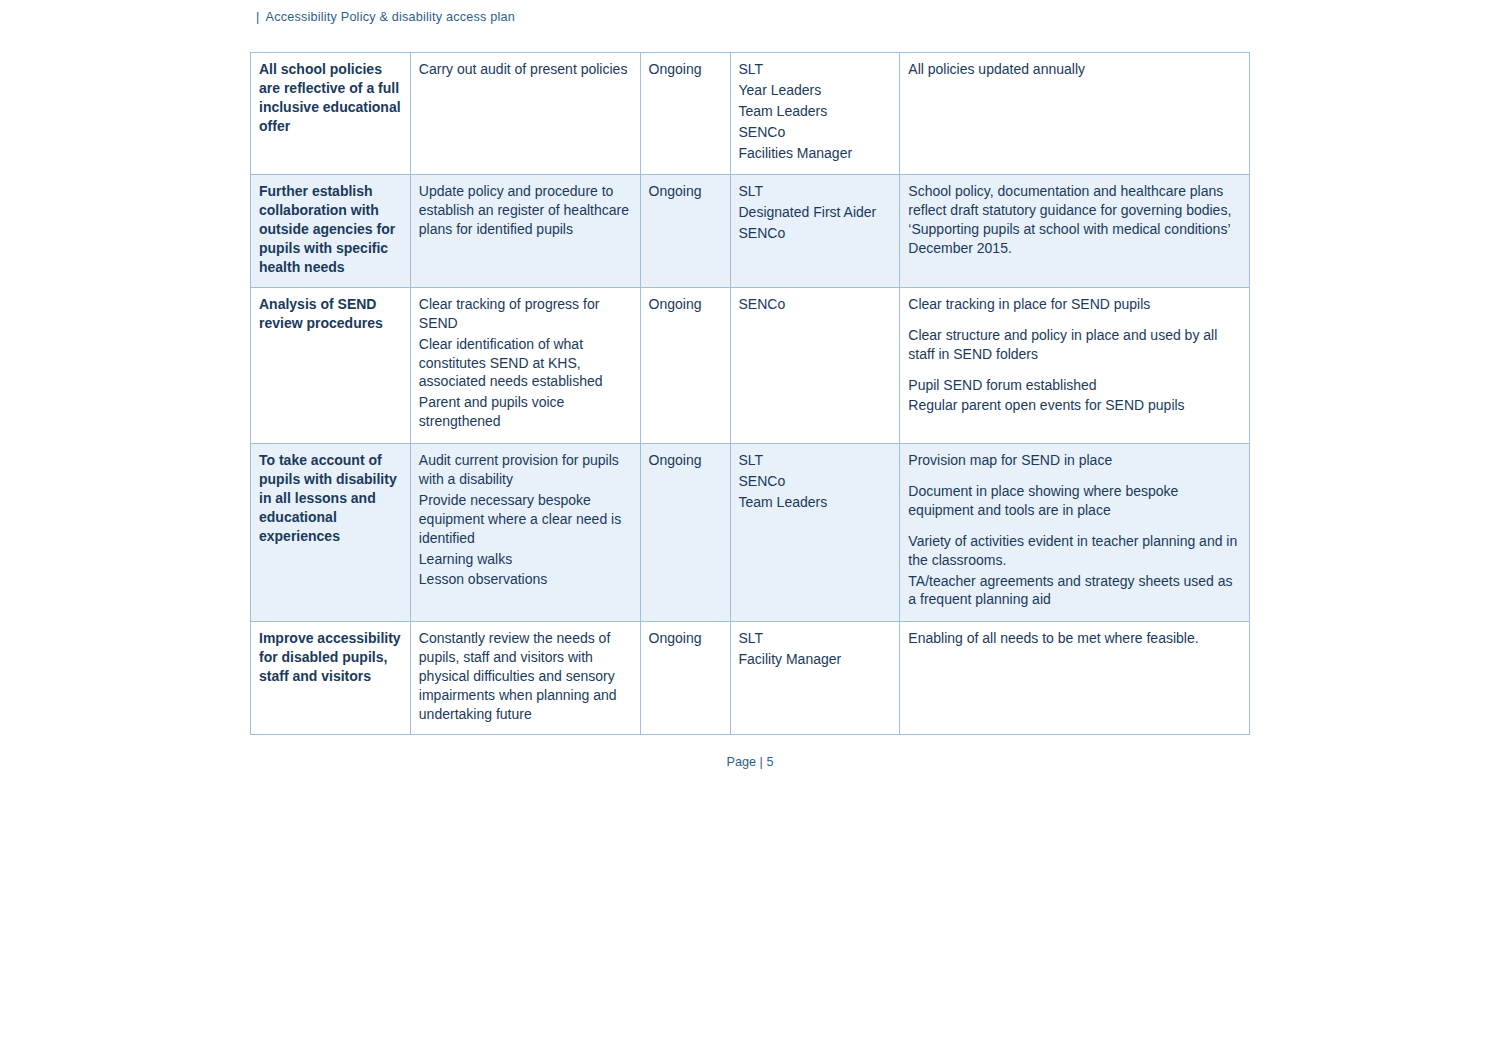|Accessibility Policy & disability access plan
| All school policies are reflective of a full inclusive educational offer | Carry out audit of present policies | Ongoing | SLT Year Leaders Team Leaders SENCo Facilities Manager | All policies updated annually |
| Further establish collaboration with outside agencies for pupils with specific health needs | Update policy and procedure to establish an register of healthcare plans for identified pupils | Ongoing | SLT Designated First Aider SENCo | School policy, documentation and healthcare plans reflect draft statutory guidance for governing bodies, ‘Supporting pupils at school with medical conditions’ December 2015. |
| Analysis of SEND review procedures | Clear tracking of progress for SEND Clear identification of what constitutes SEND at KHS, associated needs established Parent and pupils voice strengthened | Ongoing | SENCo | Clear tracking in place for SEND pupils Clear structure and policy in place and used by all staff in SEND folders Pupil SEND forum established Regular parent open events for SEND pupils |
| To take account of pupils with disability in all lessons and educational experiences | Audit current provision for pupils with a disability Provide necessary bespoke equipment where a clear need is identified Learning walks Lesson observations | Ongoing | SLT SENCo Team Leaders | Provision map for SEND in place Document in place showing where bespoke equipment and tools are in place Variety of activities evident in teacher planning and in the classrooms. TA/teacher agreements and strategy sheets used as a frequent planning aid |
| Improve accessibility for disabled pupils, staff and visitors | Constantly review the needs of pupils, staff and visitors with physical difficulties and sensory impairments when planning and undertaking future | Ongoing | SLT Facility Manager | Enabling of all needs to be met where feasible. |
Page | 5